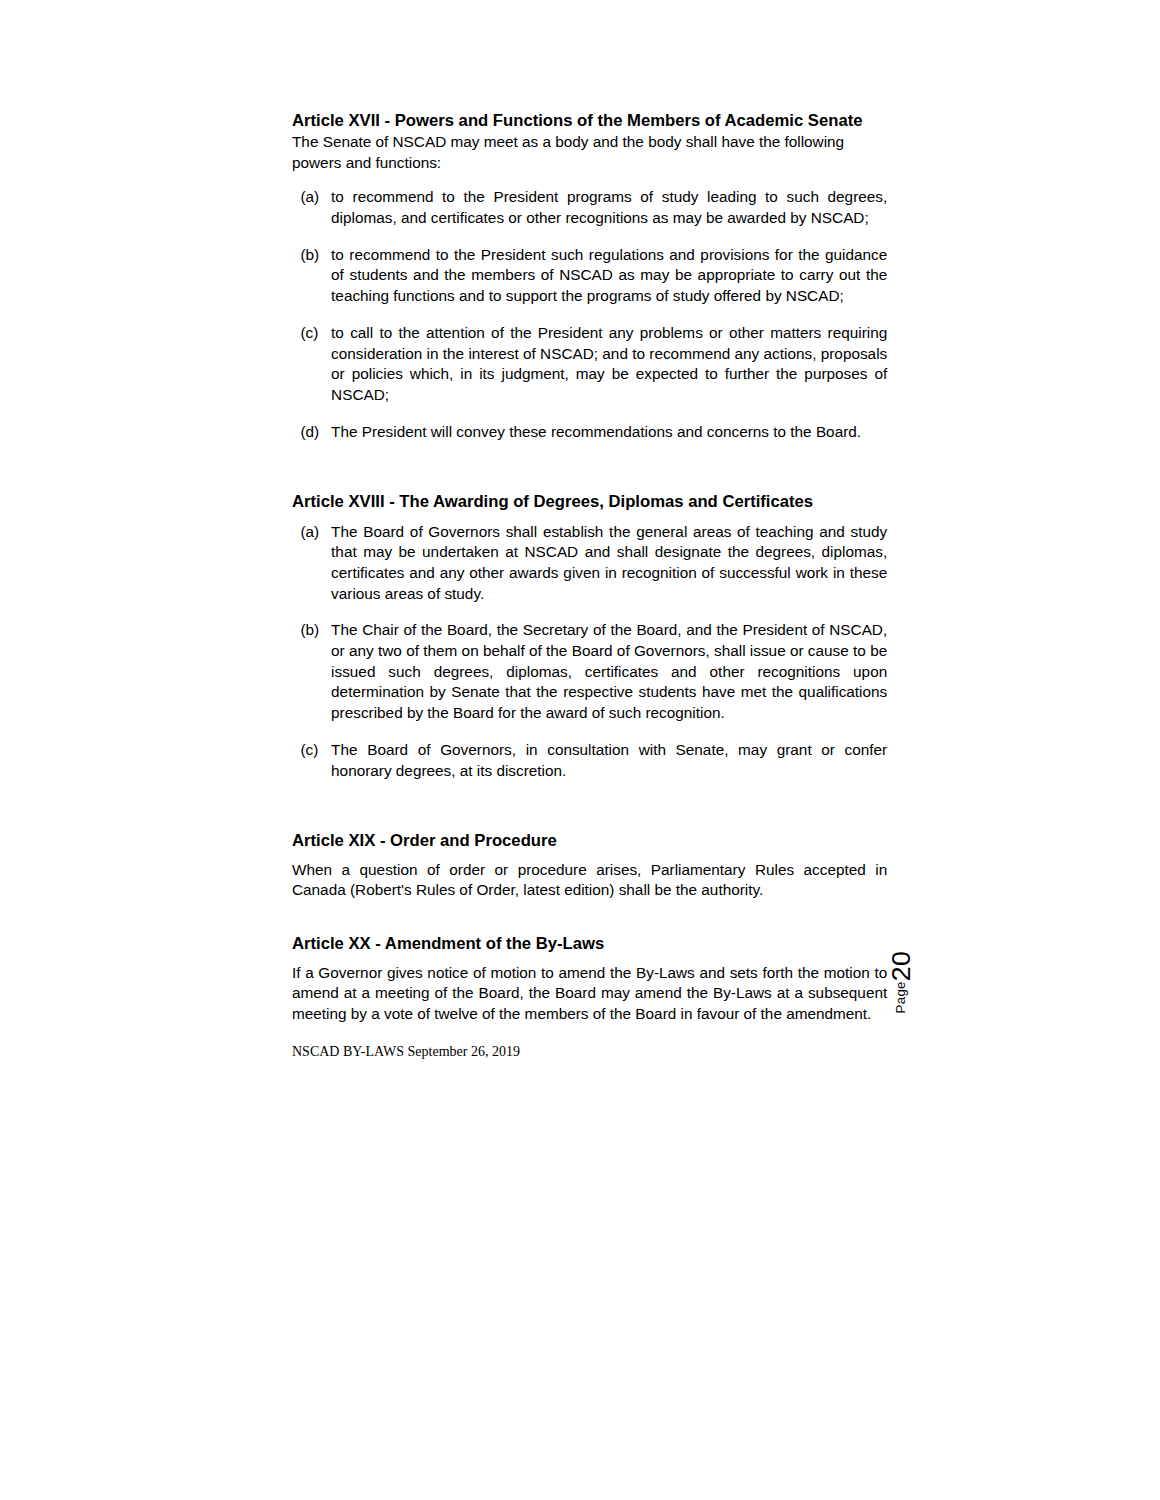Article XVII - Powers and Functions of the Members of Academic Senate
The Senate of NSCAD may meet as a body and the body shall have the following powers and functions:
(a) to recommend to the President programs of study leading to such degrees, diplomas, and certificates or other recognitions as may be awarded by NSCAD;
(b) to recommend to the President such regulations and provisions for the guidance of students and the members of NSCAD as may be appropriate to carry out the teaching functions and to support the programs of study offered by NSCAD;
(c) to call to the attention of the President any problems or other matters requiring consideration in the interest of NSCAD; and to recommend any actions, proposals or policies which, in its judgment, may be expected to further the purposes of NSCAD;
(d) The President will convey these recommendations and concerns to the Board.
Article XVIII - The Awarding of Degrees, Diplomas and Certificates
(a) The Board of Governors shall establish the general areas of teaching and study that may be undertaken at NSCAD and shall designate the degrees, diplomas, certificates and any other awards given in recognition of successful work in these various areas of study.
(b) The Chair of the Board, the Secretary of the Board, and the President of NSCAD, or any two of them on behalf of the Board of Governors, shall issue or cause to be issued such degrees, diplomas, certificates and other recognitions upon determination by Senate that the respective students have met the qualifications prescribed by the Board for the award of such recognition.
(c) The Board of Governors, in consultation with Senate, may grant or confer honorary degrees, at its discretion.
Article XIX - Order and Procedure
When a question of order or procedure arises, Parliamentary Rules accepted in Canada (Robert's Rules of Order, latest edition) shall be the authority.
Article XX - Amendment of the By-Laws
If a Governor gives notice of motion to amend the By-Laws and sets forth the motion to amend at a meeting of the Board, the Board may amend the By-Laws at a subsequent meeting by a vote of twelve of the members of the Board in favour of the amendment.
Page20
NSCAD BY-LAWS September 26, 2019